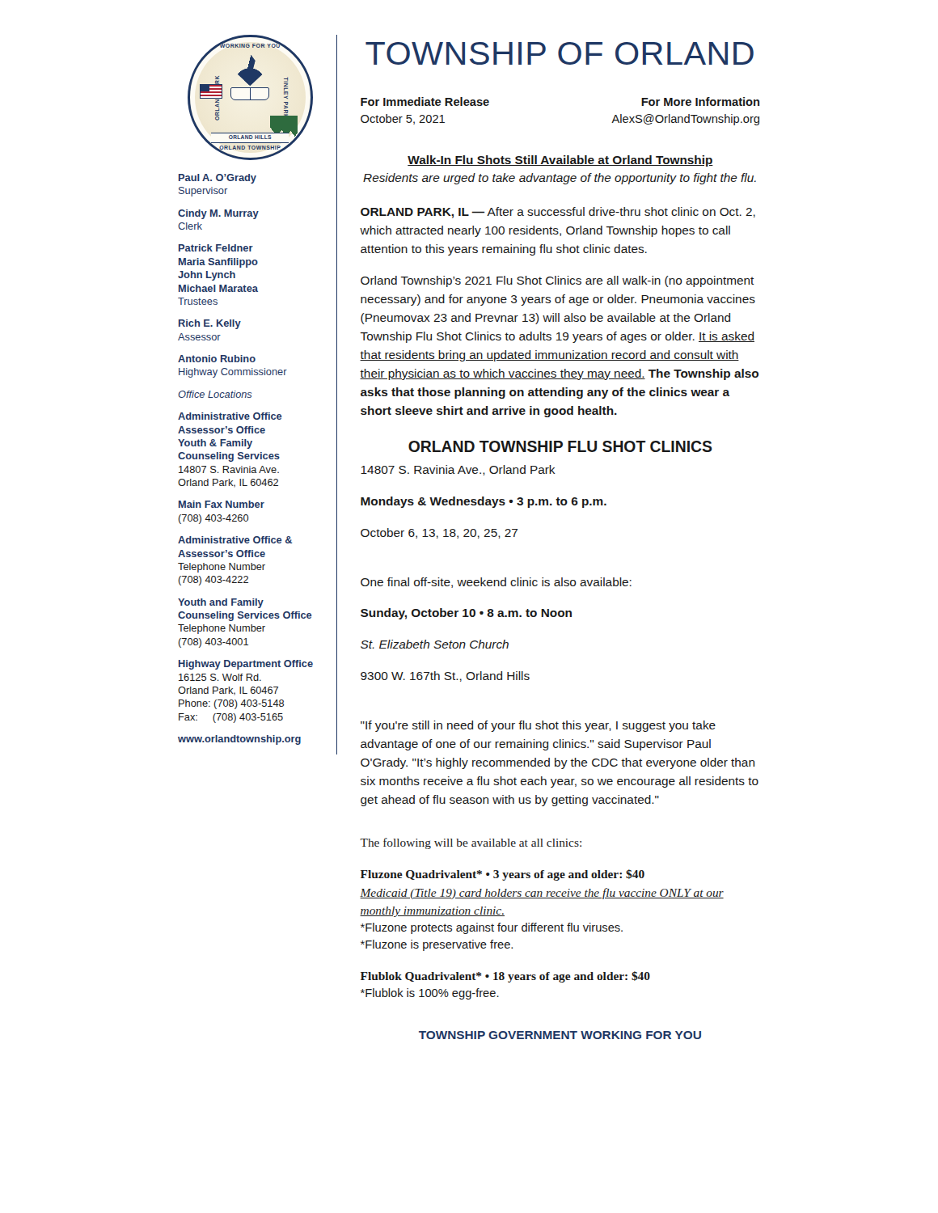"WORKING FOR YOU" ORLAND PARK TINLEY PARK ORLAND TOWNSHIP
ORLAND HILLS
Paul A. O’Grady
Supervisor
Cindy M. Murray
Clerk
Patrick Feldner
Maria Sanfilippo
John Lynch
Michael Maratea
Trustees
Rich E. Kelly
Assessor
Antonio Rubino
Highway Commissioner
Office Locations
Administrative Office
Assessor’s Office
Youth & Family
Counseling Services
14807 S. Ravinia Ave.
Orland Park, IL 60462
Main Fax Number
(708) 403-4260
Administrative Office &
Assessor’s Office
Telephone Number
(708) 403-4222
Youth and Family
Counseling Services Office
Telephone Number
(708) 403-4001
Highway Department Office
16125 S. Wolf Rd.
Orland Park, IL 60467
Phone: (708) 403-5148
Fax: (708) 403-5165
www.orlandtownship.org
TOWNSHIP OF ORLAND
For Immediate Release
October 5, 2021
For More Information
AlexS@OrlandTownship.org
Walk-In Flu Shots Still Available at Orland Township
Residents are urged to take advantage of the opportunity to fight the flu.
ORLAND PARK, IL — After a successful drive-thru shot clinic on Oct. 2, which attracted nearly 100 residents, Orland Township hopes to call attention to this years remaining flu shot clinic dates.
Orland Township’s 2021 Flu Shot Clinics are all walk-in (no appointment necessary) and for anyone 3 years of age or older. Pneumonia vaccines (Pneumovax 23 and Prevnar 13) will also be available at the Orland Township Flu Shot Clinics to adults 19 years of ages or older. It is asked that residents bring an updated immunization record and consult with their physician as to which vaccines they may need. The Township also asks that those planning on attending any of the clinics wear a short sleeve shirt and arrive in good health.
ORLAND TOWNSHIP FLU SHOT CLINICS
14807 S. Ravinia Ave., Orland Park
Mondays & Wednesdays • 3 p.m. to 6 p.m.
October 6, 13, 18, 20, 25, 27
One final off-site, weekend clinic is also available:
Sunday, October 10 • 8 a.m. to Noon
St. Elizabeth Seton Church
9300 W. 167th St., Orland Hills
"If you're still in need of your flu shot this year, I suggest you take advantage of one of our remaining clinics." said Supervisor Paul O'Grady. "It’s highly recommended by the CDC that everyone older than six months receive a flu shot each year, so we encourage all residents to get ahead of flu season with us by getting vaccinated."
The following will be available at all clinics:
Fluzone Quadrivalent* • 3 years of age and older: $40
Medicaid (Title 19) card holders can receive the flu vaccine ONLY at our monthly immunization clinic.
*Fluzone protects against four different flu viruses.
*Fluzone is preservative free.
Flublok Quadrivalent* • 18 years of age and older: $40
*Flublok is 100% egg-free.
TOWNSHIP GOVERNMENT WORKING FOR YOU